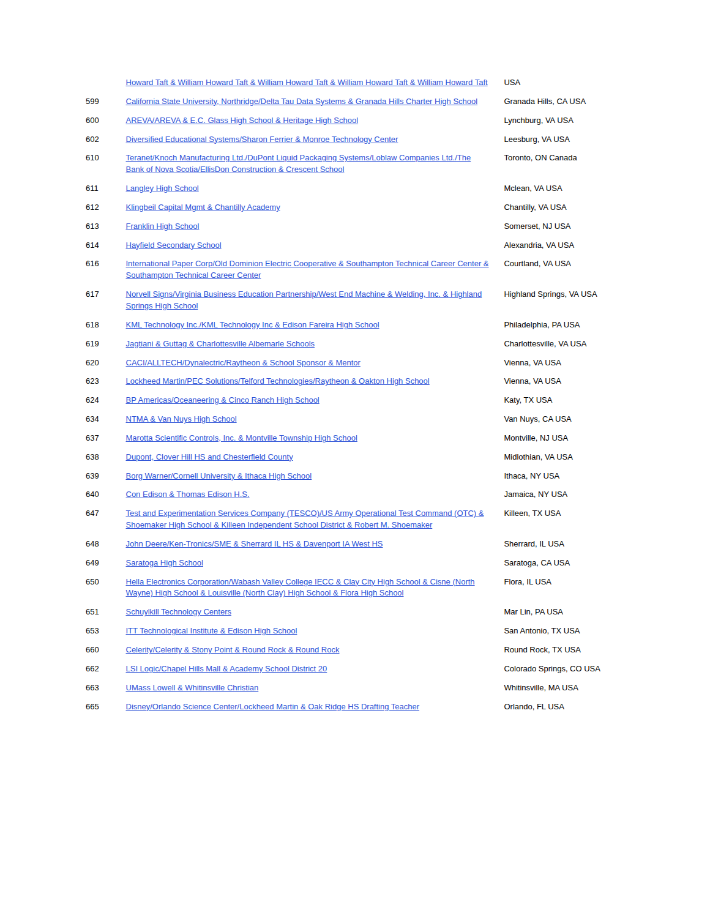| | Howard Taft & William Howard Taft & William Howard Taft & William Howard Taft & William Howard Taft | USA |
| 599 | California State University, Northridge/Delta Tau Data Systems & Granada Hills Charter High School | Granada Hills, CA USA |
| 600 | AREVA/AREVA & E.C. Glass High School & Heritage High School | Lynchburg, VA USA |
| 602 | Diversified Educational Systems/Sharon Ferrier & Monroe Technology Center | Leesburg, VA USA |
| 610 | Teranet/Knoch Manufacturing Ltd./DuPont Liquid Packaging Systems/Loblaw Companies Ltd./The Bank of Nova Scotia/EllisDon Construction & Crescent School | Toronto, ON Canada |
| 611 | Langley High School | Mclean, VA USA |
| 612 | Klingbeil Capital Mgmt & Chantilly Academy | Chantilly, VA USA |
| 613 | Franklin High School | Somerset, NJ USA |
| 614 | Hayfield Secondary School | Alexandria, VA USA |
| 616 | International Paper Corp/Old Dominion Electric Cooperative & Southampton Technical Career Center & Southampton Technical Career Center | Courtland, VA USA |
| 617 | Norvell Signs/Virginia Business Education Partnership/West End Machine & Welding, Inc. & Highland Springs High School | Highland Springs, VA USA |
| 618 | KML Technology Inc./KML Technology Inc & Edison Fareira High School | Philadelphia, PA USA |
| 619 | Jagtiani & Guttag & Charlottesville Albemarle Schools | Charlottesville, VA USA |
| 620 | CACI/ALLTECH/Dynalectric/Raytheon & School Sponsor & Mentor | Vienna, VA USA |
| 623 | Lockheed Martin/PEC Solutions/Telford Technologies/Raytheon & Oakton High School | Vienna, VA USA |
| 624 | BP Americas/Oceaneering & Cinco Ranch High School | Katy, TX USA |
| 634 | NTMA & Van Nuys High School | Van Nuys, CA USA |
| 637 | Marotta Scientific Controls, Inc. & Montville Township High School | Montville, NJ USA |
| 638 | Dupont, Clover Hill HS and Chesterfield County | Midlothian, VA USA |
| 639 | Borg Warner/Cornell University & Ithaca High School | Ithaca, NY USA |
| 640 | Con Edison & Thomas Edison H.S. | Jamaica, NY USA |
| 647 | Test and Experimentation Services Company (TESCO)/US Army Operational Test Command (OTC) & Shoemaker High School & Killeen Independent School District & Robert M. Shoemaker | Killeen, TX USA |
| 648 | John Deere/Ken-Tronics/SME & Sherrard IL HS & Davenport IA West HS | Sherrard, IL USA |
| 649 | Saratoga High School | Saratoga, CA USA |
| 650 | Hella Electronics Corporation/Wabash Valley College IECC & Clay City High School & Cisne (North Wayne) High School & Louisville (North Clay) High School & Flora High School | Flora, IL USA |
| 651 | Schuylkill Technology Centers | Mar Lin, PA USA |
| 653 | ITT Technological Institute & Edison High School | San Antonio, TX USA |
| 660 | Celerity/Celerity & Stony Point & Round Rock & Round Rock | Round Rock, TX USA |
| 662 | LSI Logic/Chapel Hills Mall & Academy School District 20 | Colorado Springs, CO USA |
| 663 | UMass Lowell & Whitinsville Christian | Whitinsville, MA USA |
| 665 | Disney/Orlando Science Center/Lockheed Martin & Oak Ridge HS Drafting Teacher | Orlando, FL USA |